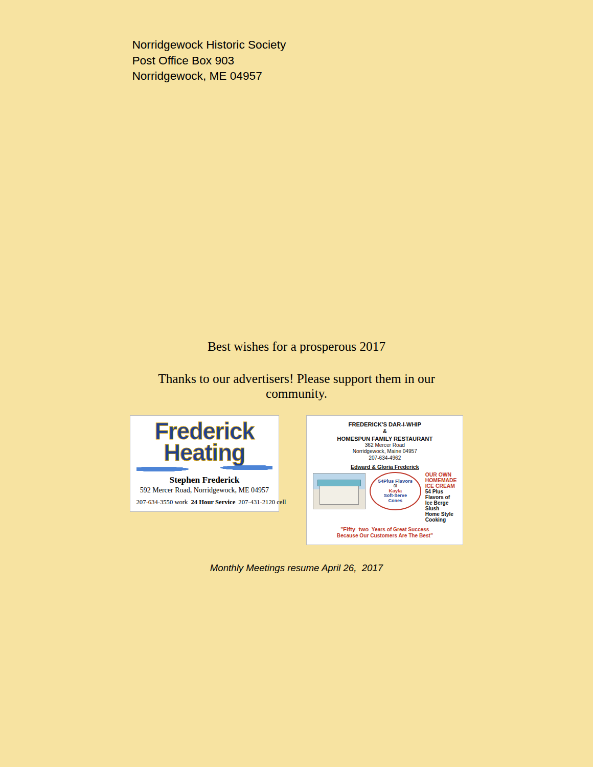Norridgewock Historic Society
Post Office Box 903
Norridgewock, ME 04957
Best wishes for a prosperous 2017
Thanks to our advertisers! Please support them in our community.
Frederick
Heating
Stephen Frederick
592 Mercer Road, Norridgewock, ME 04957
207-634-3550 work 24 Hour Service 207-431-2120 cell
FREDERICK'S DAR-I-WHIP
&
HOMESPUN FAMILY RESTAURANT
362 Mercer Road
Norridgewock, Maine 04957
207-634-4962
Edward & Gloria Frederick
54Plus Flavors
0f
Kayla
Soft-Serve
Cones
OUR OWN HOMEMADE ICE CREAM
54 Plus Flavors of Ice Berge Slush
Home Style Cooking
"Fifty two Years of Great Success
Because Our Customers Are The Best"
Monthly Meetings resume April 26, 2017